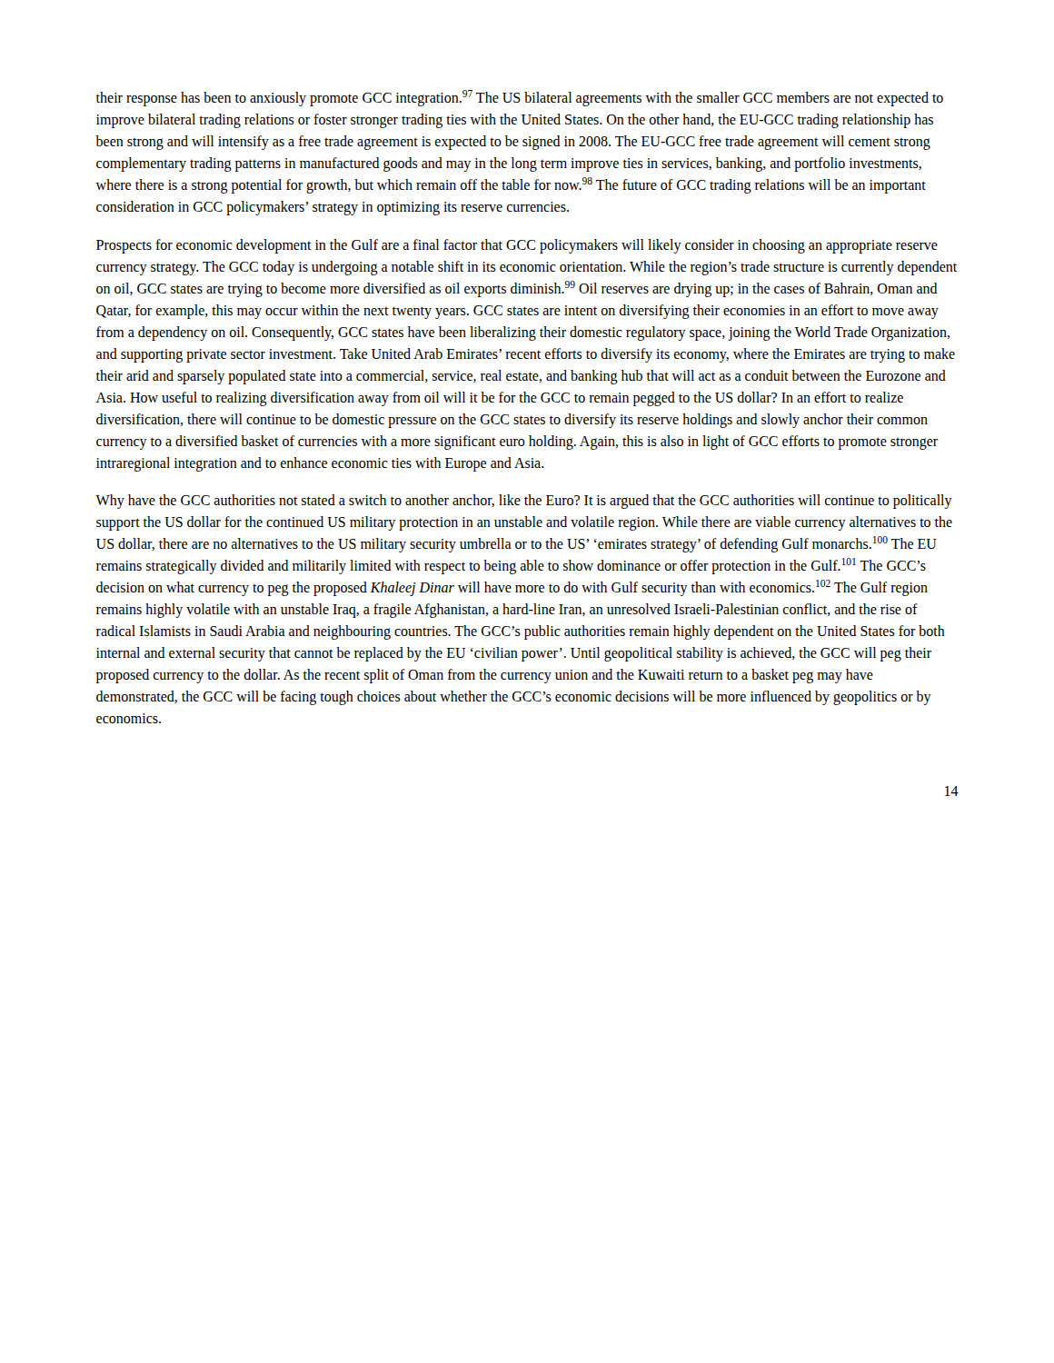their response has been to anxiously promote GCC integration.97 The US bilateral agreements with the smaller GCC members are not expected to improve bilateral trading relations or foster stronger trading ties with the United States. On the other hand, the EU-GCC trading relationship has been strong and will intensify as a free trade agreement is expected to be signed in 2008. The EU-GCC free trade agreement will cement strong complementary trading patterns in manufactured goods and may in the long term improve ties in services, banking, and portfolio investments, where there is a strong potential for growth, but which remain off the table for now.98 The future of GCC trading relations will be an important consideration in GCC policymakers’ strategy in optimizing its reserve currencies.
Prospects for economic development in the Gulf are a final factor that GCC policymakers will likely consider in choosing an appropriate reserve currency strategy. The GCC today is undergoing a notable shift in its economic orientation. While the region’s trade structure is currently dependent on oil, GCC states are trying to become more diversified as oil exports diminish.99 Oil reserves are drying up; in the cases of Bahrain, Oman and Qatar, for example, this may occur within the next twenty years. GCC states are intent on diversifying their economies in an effort to move away from a dependency on oil. Consequently, GCC states have been liberalizing their domestic regulatory space, joining the World Trade Organization, and supporting private sector investment. Take United Arab Emirates’ recent efforts to diversify its economy, where the Emirates are trying to make their arid and sparsely populated state into a commercial, service, real estate, and banking hub that will act as a conduit between the Eurozone and Asia. How useful to realizing diversification away from oil will it be for the GCC to remain pegged to the US dollar? In an effort to realize diversification, there will continue to be domestic pressure on the GCC states to diversify its reserve holdings and slowly anchor their common currency to a diversified basket of currencies with a more significant euro holding. Again, this is also in light of GCC efforts to promote stronger intraregional integration and to enhance economic ties with Europe and Asia.
Why have the GCC authorities not stated a switch to another anchor, like the Euro? It is argued that the GCC authorities will continue to politically support the US dollar for the continued US military protection in an unstable and volatile region. While there are viable currency alternatives to the US dollar, there are no alternatives to the US military security umbrella or to the US’ ‘emirates strategy’ of defending Gulf monarchs.100 The EU remains strategically divided and militarily limited with respect to being able to show dominance or offer protection in the Gulf.101 The GCC’s decision on what currency to peg the proposed Khaleej Dinar will have more to do with Gulf security than with economics.102 The Gulf region remains highly volatile with an unstable Iraq, a fragile Afghanistan, a hard-line Iran, an unresolved Israeli-Palestinian conflict, and the rise of radical Islamists in Saudi Arabia and neighbouring countries. The GCC’s public authorities remain highly dependent on the United States for both internal and external security that cannot be replaced by the EU ‘civilian power’. Until geopolitical stability is achieved, the GCC will peg their proposed currency to the dollar. As the recent split of Oman from the currency union and the Kuwaiti return to a basket peg may have demonstrated, the GCC will be facing tough choices about whether the GCC’s economic decisions will be more influenced by geopolitics or by economics.
14